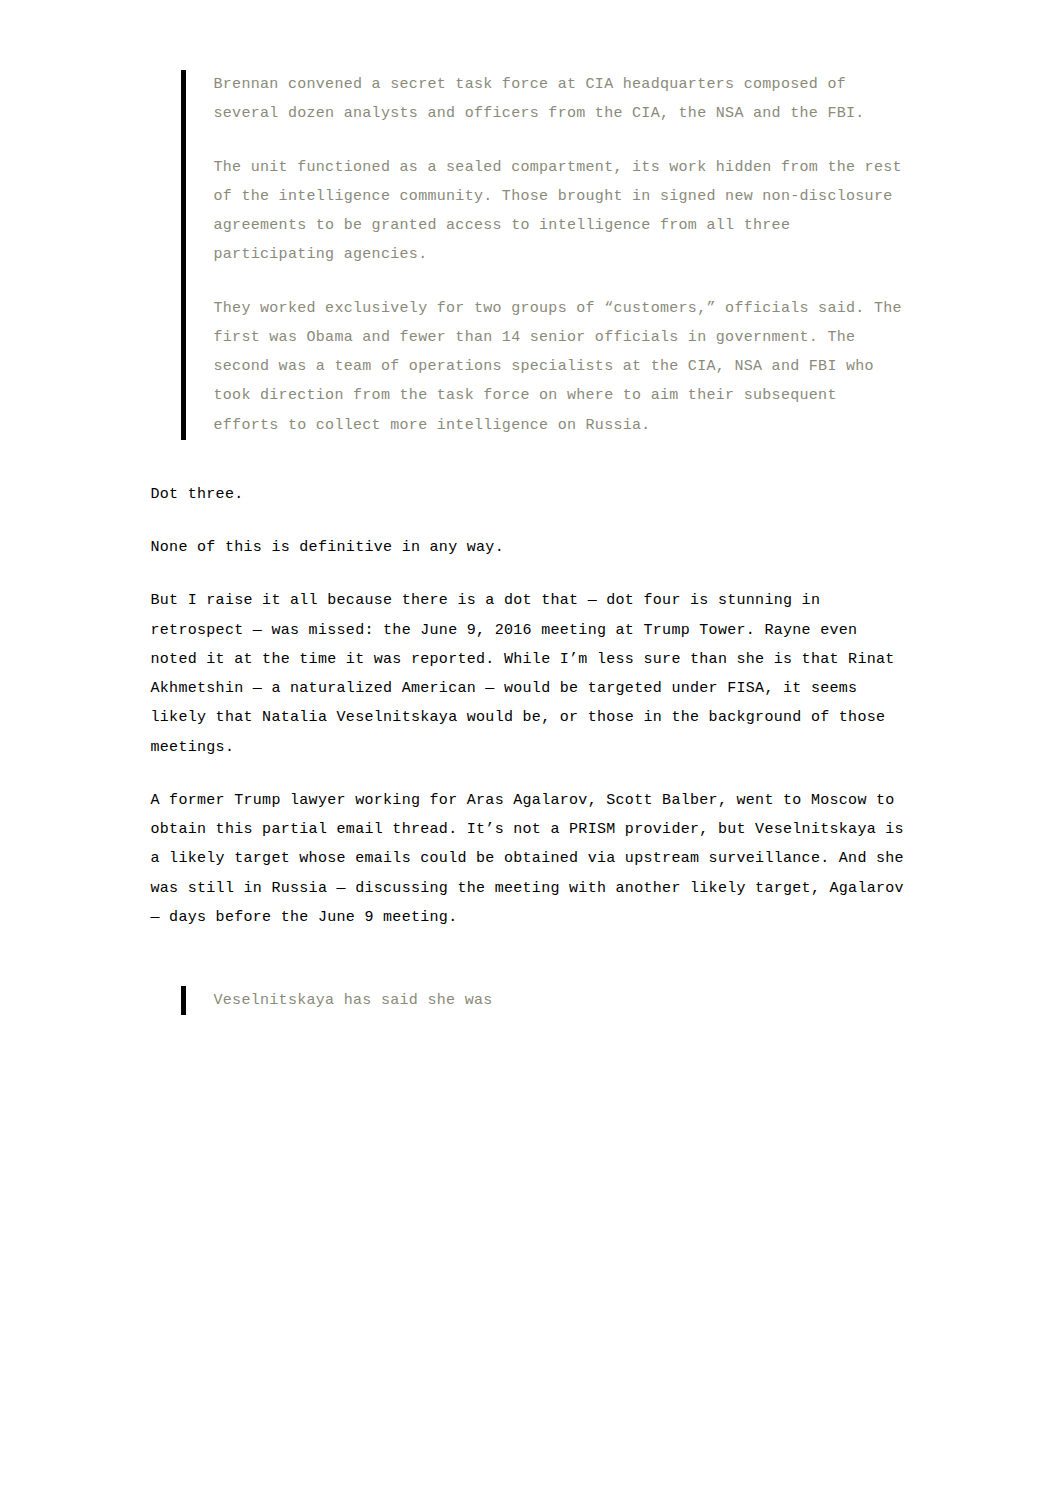Brennan convened a secret task force at CIA headquarters composed of several dozen analysts and officers from the CIA, the NSA and the FBI.
The unit functioned as a sealed compartment, its work hidden from the rest of the intelligence community. Those brought in signed new non-disclosure agreements to be granted access to intelligence from all three participating agencies.
They worked exclusively for two groups of “customers,” officials said. The first was Obama and fewer than 14 senior officials in government. The second was a team of operations specialists at the CIA, NSA and FBI who took direction from the task force on where to aim their subsequent efforts to collect more intelligence on Russia.
Dot three.
None of this is definitive in any way.
But I raise it all because there is a dot that — dot four is stunning in retrospect — was missed: the June 9, 2016 meeting at Trump Tower. Rayne even noted it at the time it was reported. While I’m less sure than she is that Rinat Akhmetshin — a naturalized American — would be targeted under FISA, it seems likely that Natalia Veselnitskaya would be, or those in the background of those meetings.
A former Trump lawyer working for Aras Agalarov, Scott Balber, went to Moscow to obtain this partial email thread. It’s not a PRISM provider, but Veselnitskaya is a likely target whose emails could be obtained via upstream surveillance. And she was still in Russia — discussing the meeting with another likely target, Agalarov — days before the June 9 meeting.
Veselnitskaya has said she was